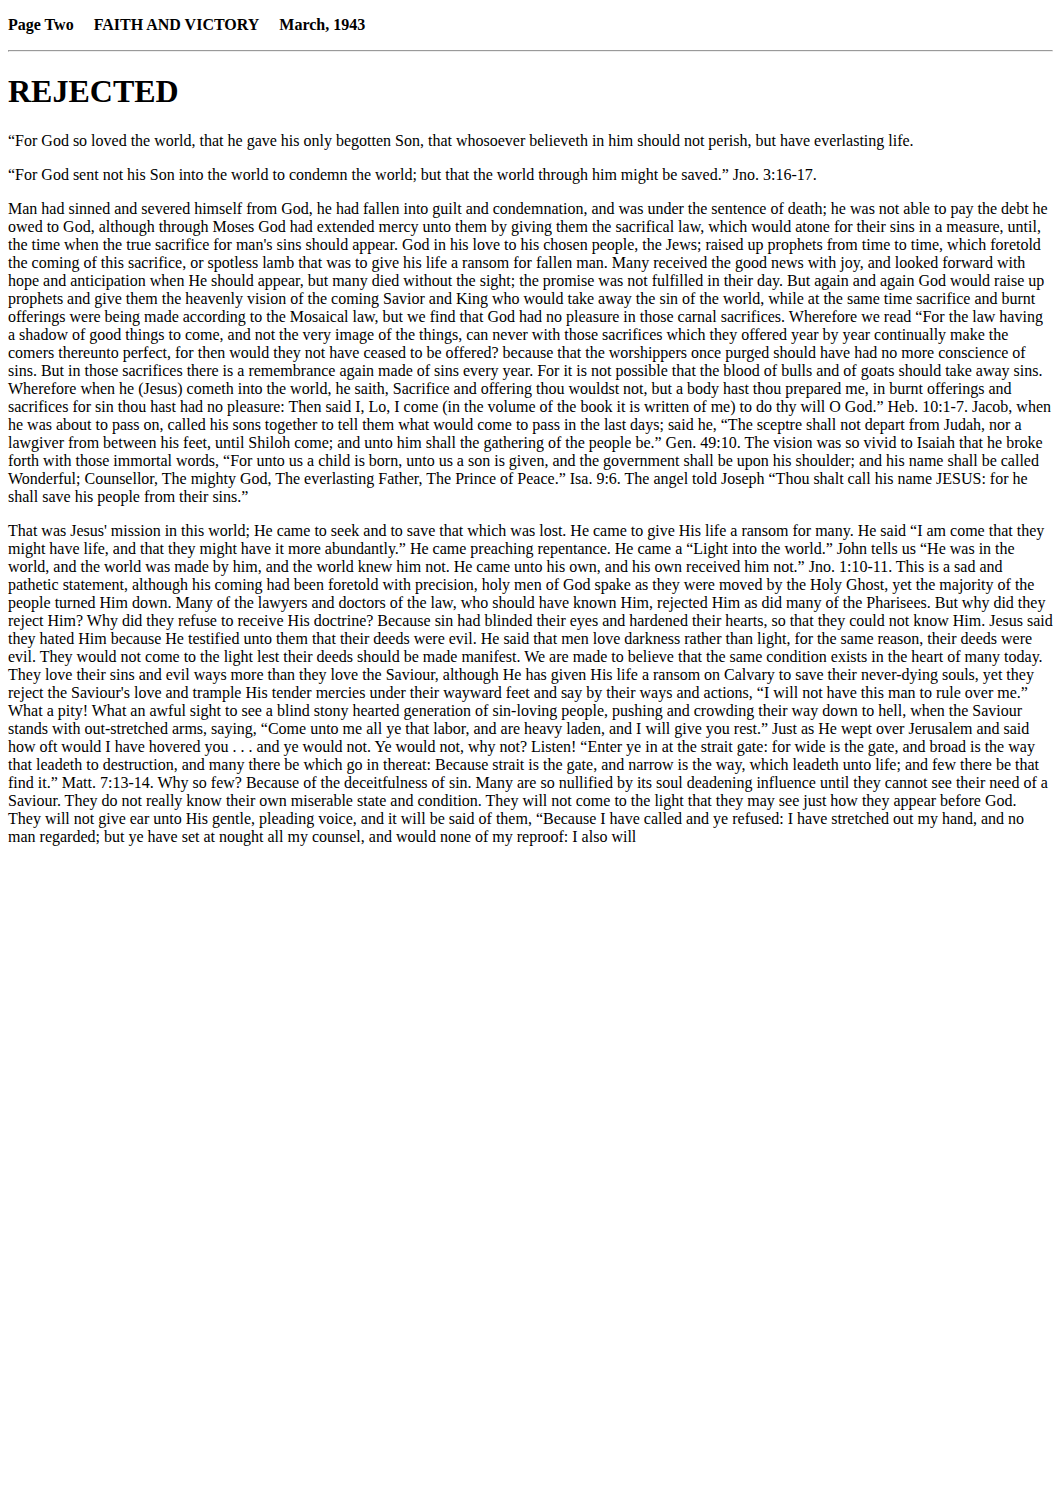Page Two FAITH AND VICTORY March, 1943
REJECTED
“For God so loved the world, that he gave his only begotten Son, that whosoever believeth in him should not perish, but have everlasting life.
“For God sent not his Son into the world to condemn the world; but that the world through him might be saved.” Jno. 3:16-17.
Man had sinned and severed himself from God, he had fallen into guilt and condemnation, and was under the sentence of death; he was not able to pay the debt he owed to God, although through Moses God had extended mercy unto them by giving them the sacrifical law, which would atone for their sins in a measure, until, the time when the true sacrifice for man's sins should appear. God in his love to his chosen people, the Jews; raised up prophets from time to time, which foretold the coming of this sacrifice, or spotless lamb that was to give his life a ransom for fallen man. Many received the good news with joy, and looked forward with hope and anticipation when He should appear, but many died without the sight; the promise was not fulfilled in their day. But again and again God would raise up prophets and give them the heavenly vision of the coming Savior and King who would take away the sin of the world, while at the same time sacrifice and burnt offerings were being made according to the Mosaical law, but we find that God had no pleasure in those carnal sacrifices. Wherefore we read “For the law having a shadow of good things to come, and not the very image of the things, can never with those sacrifices which they offered year by year continually make the comers thereunto perfect, for then would they not have ceased to be offered? because that the worshippers once purged should have had no more conscience of sins. But in those sacrifices there is a remembrance again made of sins every year. For it is not possible that the blood of bulls and of goats should take away sins. Wherefore when he (Jesus) cometh into the world, he saith, Sacrifice and offering thou wouldst not, but a body hast thou prepared me, in burnt offerings and sacrifices for sin thou hast had no pleasure: Then said I, Lo, I come (in the volume of the book it is written of me) to do thy will O God.” Heb. 10:1-7. Jacob, when he was about to pass on, called his sons together to tell them what would come to pass in the last days; said he, “The sceptre shall not depart from Judah, nor a lawgiver from between his feet, until Shiloh come; and unto him shall the gathering of the people be.” Gen. 49:10. The vision was so vivid to Isaiah that he broke forth with those immortal words, “For unto us a child is born, unto us a son is given, and the government shall be upon his shoulder; and his name shall be called Wonderful; Counsellor, The mighty God, The everlasting Father, The Prince of Peace.” Isa. 9:6. The angel told Joseph “Thou shalt call his name JESUS: for he shall save his people from their sins.”
That was Jesus' mission in this world; He came to seek and to save that which was lost. He came to give His life a ransom for many. He said “I am come that they might have life, and that they might have it more abundantly.” He came preaching repentance. He came a “Light into the world.” John tells us “He was in the world, and the world was made by him, and the world knew him not. He came unto his own, and his own received him not.” Jno. 1:10-11. This is a sad and pathetic statement, although his coming had been foretold with precision, holy men of God spake as they were moved by the Holy Ghost, yet the majority of the people turned Him down. Many of the lawyers and doctors of the law, who should have known Him, rejected Him as did many of the Pharisees. But why did they reject Him? Why did they refuse to receive His doctrine? Because sin had blinded their eyes and hardened their hearts, so that they could not know Him. Jesus said they hated Him because He testified unto them that their deeds were evil. He said that men love darkness rather than light, for the same reason, their deeds were evil. They would not come to the light lest their deeds should be made manifest. We are made to believe that the same condition exists in the heart of many today. They love their sins and evil ways more than they love the Saviour, although He has given His life a ransom on Calvary to save their never-dying souls, yet they reject the Saviour's love and trample His tender mercies under their wayward feet and say by their ways and actions, “I will not have this man to rule over me.” What a pity! What an awful sight to see a blind stony hearted generation of sin-loving people, pushing and crowding their way down to hell, when the Saviour stands with out-stretched arms, saying, “Come unto me all ye that labor, and are heavy laden, and I will give you rest.” Just as He wept over Jerusalem and said how oft would I have hovered you . . . and ye would not. Ye would not, why not? Listen! “Enter ye in at the strait gate: for wide is the gate, and broad is the way that leadeth to destruction, and many there be which go in thereat: Because strait is the gate, and narrow is the way, which leadeth unto life; and few there be that find it.” Matt. 7:13-14. Why so few? Because of the deceitfulness of sin. Many are so nullified by its soul deadening influence until they cannot see their need of a Saviour. They do not really know their own miserable state and condition. They will not come to the light that they may see just how they appear before God. They will not give ear unto His gentle, pleading voice, and it will be said of them, “Because I have called and ye refused: I have stretched out my hand, and no man regarded; but ye have set at nought all my counsel, and would none of my reproof: I also will